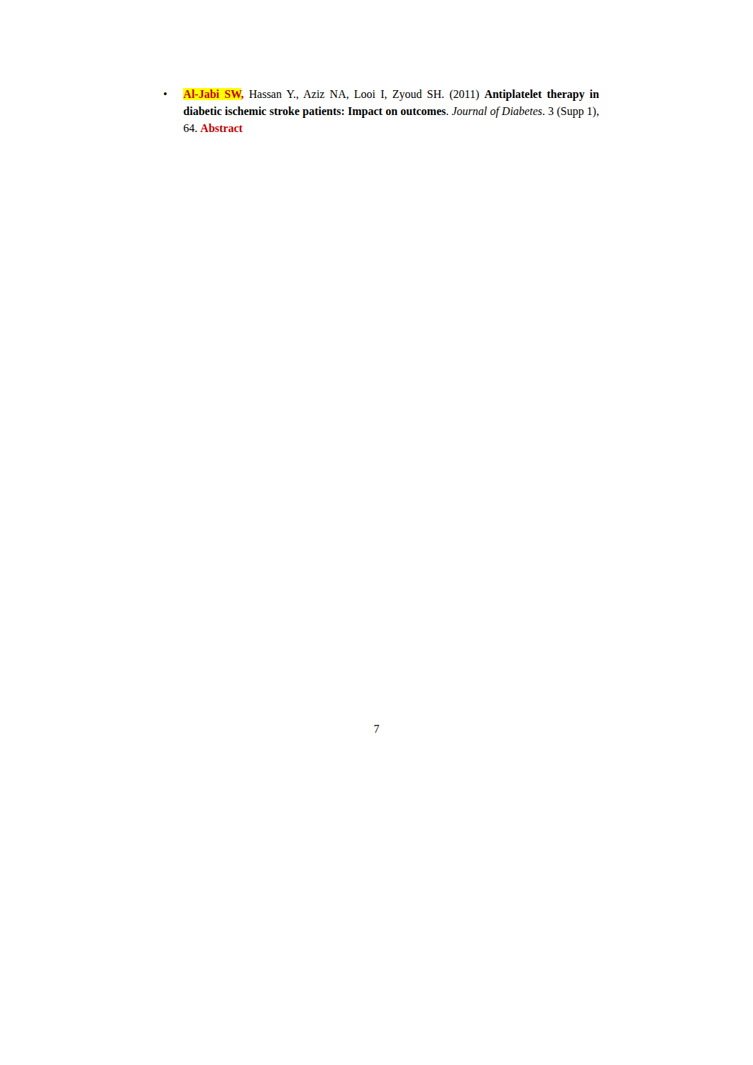Al-Jabi SW, Hassan Y., Aziz NA, Looi I, Zyoud SH. (2011) Antiplatelet therapy in diabetic ischemic stroke patients: Impact on outcomes. Journal of Diabetes. 3 (Supp 1), 64. Abstract
7